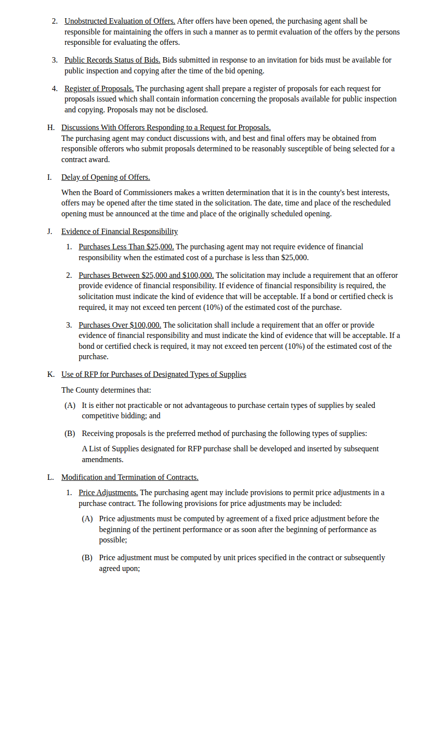2. Unobstructed Evaluation of Offers. After offers have been opened, the purchasing agent shall be responsible for maintaining the offers in such a manner as to permit evaluation of the offers by the persons responsible for evaluating the offers.
3. Public Records Status of Bids. Bids submitted in response to an invitation for bids must be available for public inspection and copying after the time of the bid opening.
4. Register of Proposals. The purchasing agent shall prepare a register of proposals for each request for proposals issued which shall contain information concerning the proposals available for public inspection and copying. Proposals may not be disclosed.
H. Discussions With Offerors Responding to a Request for Proposals.
The purchasing agent may conduct discussions with, and best and final offers may be obtained from responsible offerors who submit proposals determined to be reasonably susceptible of being selected for a contract award.
I. Delay of Opening of Offers.
When the Board of Commissioners makes a written determination that it is in the county's best interests, offers may be opened after the time stated in the solicitation. The date, time and place of the rescheduled opening must be announced at the time and place of the originally scheduled opening.
J. Evidence of Financial Responsibility
1. Purchases Less Than $25,000. The purchasing agent may not require evidence of financial responsibility when the estimated cost of a purchase is less than $25,000.
2. Purchases Between $25,000 and $100,000. The solicitation may include a requirement that an offeror provide evidence of financial responsibility. If evidence of financial responsibility is required, the solicitation must indicate the kind of evidence that will be acceptable. If a bond or certified check is required, it may not exceed ten percent (10%) of the estimated cost of the purchase.
3. Purchases Over $100,000. The solicitation shall include a requirement that an offer or provide evidence of financial responsibility and must indicate the kind of evidence that will be acceptable. If a bond or certified check is required, it may not exceed ten percent (10%) of the estimated cost of the purchase.
K. Use of RFP for Purchases of Designated Types of Supplies
The County determines that:
(A) It is either not practicable or not advantageous to purchase certain types of supplies by sealed competitive bidding; and
(B) Receiving proposals is the preferred method of purchasing the following types of supplies:
A List of Supplies designated for RFP purchase shall be developed and inserted by subsequent amendments.
L. Modification and Termination of Contracts.
1. Price Adjustments. The purchasing agent may include provisions to permit price adjustments in a purchase contract. The following provisions for price adjustments may be included:
(A) Price adjustments must be computed by agreement of a fixed price adjustment before the beginning of the pertinent performance or as soon after the beginning of performance as possible;
(B) Price adjustment must be computed by unit prices specified in the contract or subsequently agreed upon;